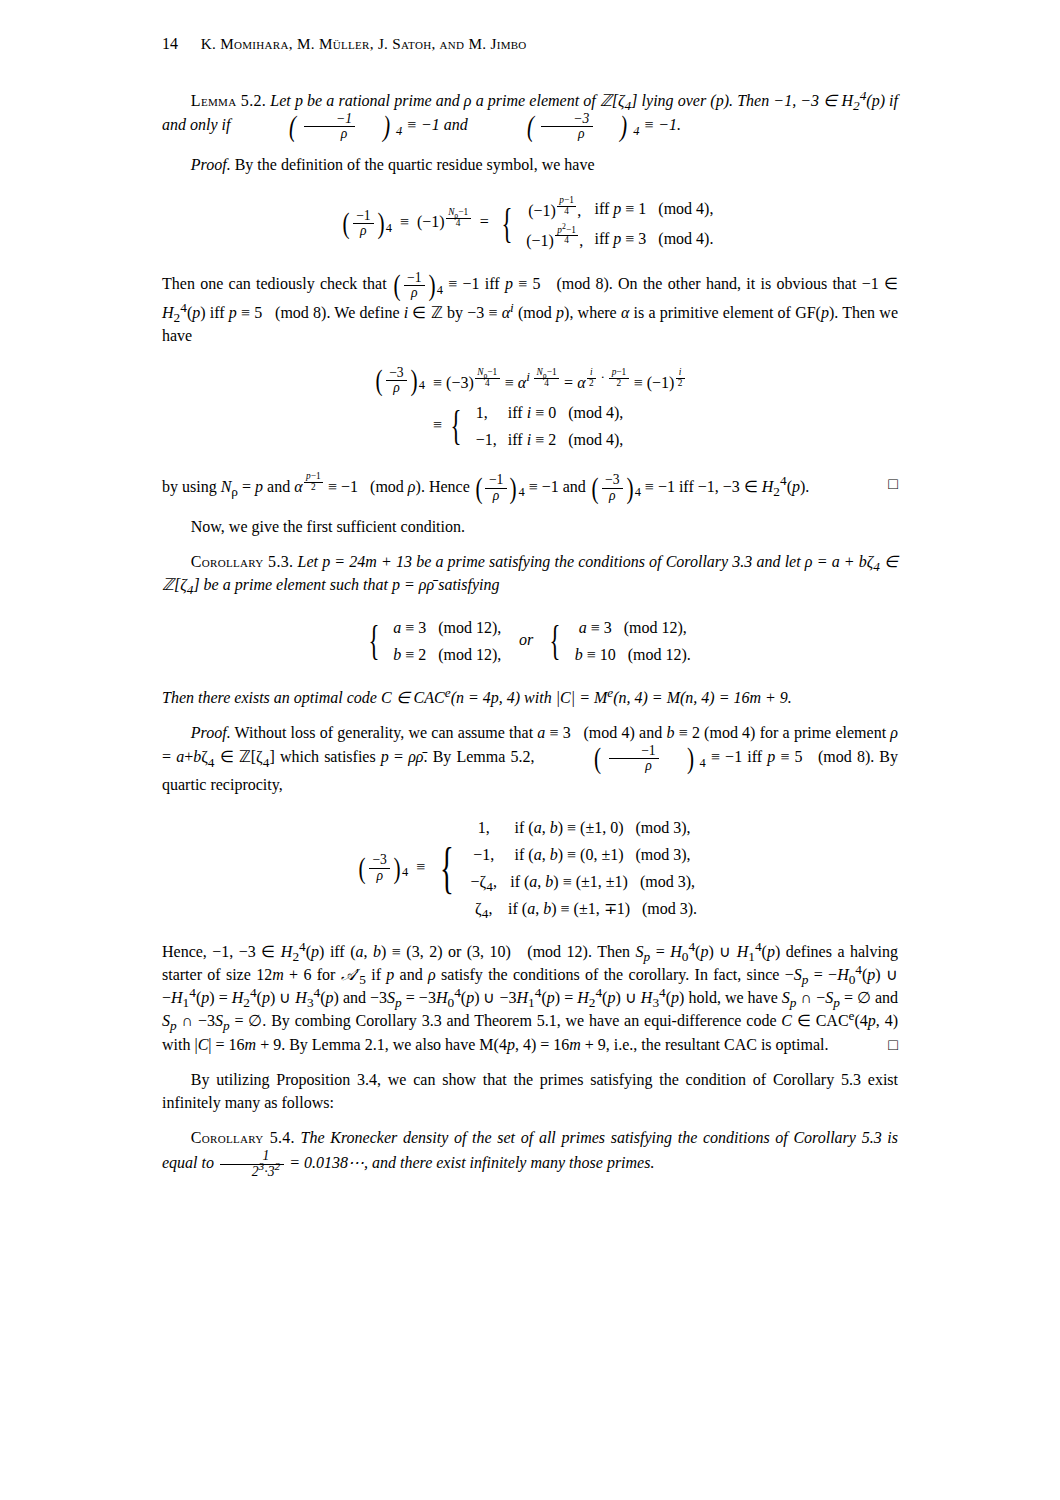14 K. Momihara, M. Müller, J. Satoh, and M. Jimbo
Lemma 5.2. Let p be a rational prime and ρ a prime element of ℤ[ζ4] lying over (p). Then −1, −3 ∈ H24(p) if and only if (−1 ρ)4 ≡ −1 and (−3 ρ)4 ≡ −1.
Proof. By the definition of the quartic residue symbol, we have
(−1 ρ)4 ≡ (−1)Nρ−14 = {
| (−1) p −1 4 , | iff p ≡ 1 (mod 4), |
| (−1) p 2 −1 4 , | iff p ≡ 3 (mod 4). |
Then one can tediously check that (−1 ρ)4 ≡ −1 iff p ≡ 5 (mod 8). On the other hand, it is obvious that −1 ∈ H24(p) iff p ≡ 5 (mod 8). We define i ∈ ℤ by −3 ≡ αi (mod p), where α is a primitive element of GF(p). Then we have
(−3 ρ)4
≡ (−3)Nρ−14 ≡ αi Nρ−14 = αi 2 · p−12 ≡ (−1)i 2
≡ {
| 1, | iff i ≡ 0 (mod 4), |
| −1, | iff i ≡ 2 (mod 4), |
by using Nρ = p and αp−12 ≡ −1 (mod ρ). Hence (−1 ρ)4 ≡ −1 and (−3 ρ)4 ≡ −1 iff −1, −3 ∈ H24(p). □
Now, we give the first sufficient condition.
Corollary 5.3. Let p = 24m + 13 be a prime satisfying the conditions of Corollary 3.3 and let ρ = a + bζ4 ∈ ℤ[ζ4] be a prime element such that p = ρρ̄ satisfying
{
| a ≡ 3 (mod 12), |
| b ≡ 2 (mod 12), |
or {
| a ≡ 3 (mod 12), |
| b ≡ 10 (mod 12). |
Then there exists an optimal code C ∈ CACe(n = 4p, 4) with |C| = Me(n, 4) = M(n, 4) = 16m + 9.
Proof. Without loss of generality, we can assume that a ≡ 3 (mod 4) and b ≡ 2 (mod 4) for a prime element ρ = a+bζ4 ∈ ℤ[ζ4] which satisfies p = ρρ̄. By Lemma 5.2, (−1 ρ)4 ≡ −1 iff p ≡ 5 (mod 8). By quartic reciprocity,
(−3 ρ)4 ≡ {
| 1, | if ( a , b ) ≡ (±1, 0) (mod 3), |
| −1, | if ( a , b ) ≡ (0, ±1) (mod 3), |
| −ζ 4 , | if ( a , b ) ≡ (±1, ±1) (mod 3), |
| ζ 4 , | if ( a , b ) ≡ (±1, ∓1) (mod 3). |
Hence, −1, −3 ∈ H24(p) iff (a, b) ≡ (3, 2) or (3, 10) (mod 12). Then Sp = H04(p) ∪ H14(p) defines a halving starter of size 12m + 6 for 𝒜′5 if p and ρ satisfy the conditions of the corollary. In fact, since −Sp = −H04(p) ∪ −H14(p) = H24(p) ∪ H34(p) and −3Sp = −3H04(p) ∪ −3H14(p) = H24(p) ∪ H34(p) hold, we have Sp ∩ −Sp = ∅ and Sp ∩ −3Sp = ∅. By combing Corollary 3.3 and Theorem 5.1, we have an equi-difference code C ∈ CACe(4p, 4) with |C| = 16m + 9. By Lemma 2.1, we also have M(4p, 4) = 16m + 9, i.e., the resultant CAC is optimal. □
By utilizing Proposition 3.4, we can show that the primes satisfying the condition of Corollary 5.3 exist infinitely many as follows:
Corollary 5.4. The Kronecker density of the set of all primes satisfying the conditions of Corollary 5.3 is equal to 123·32 = 0.0138⋯, and there exist infinitely many those primes.